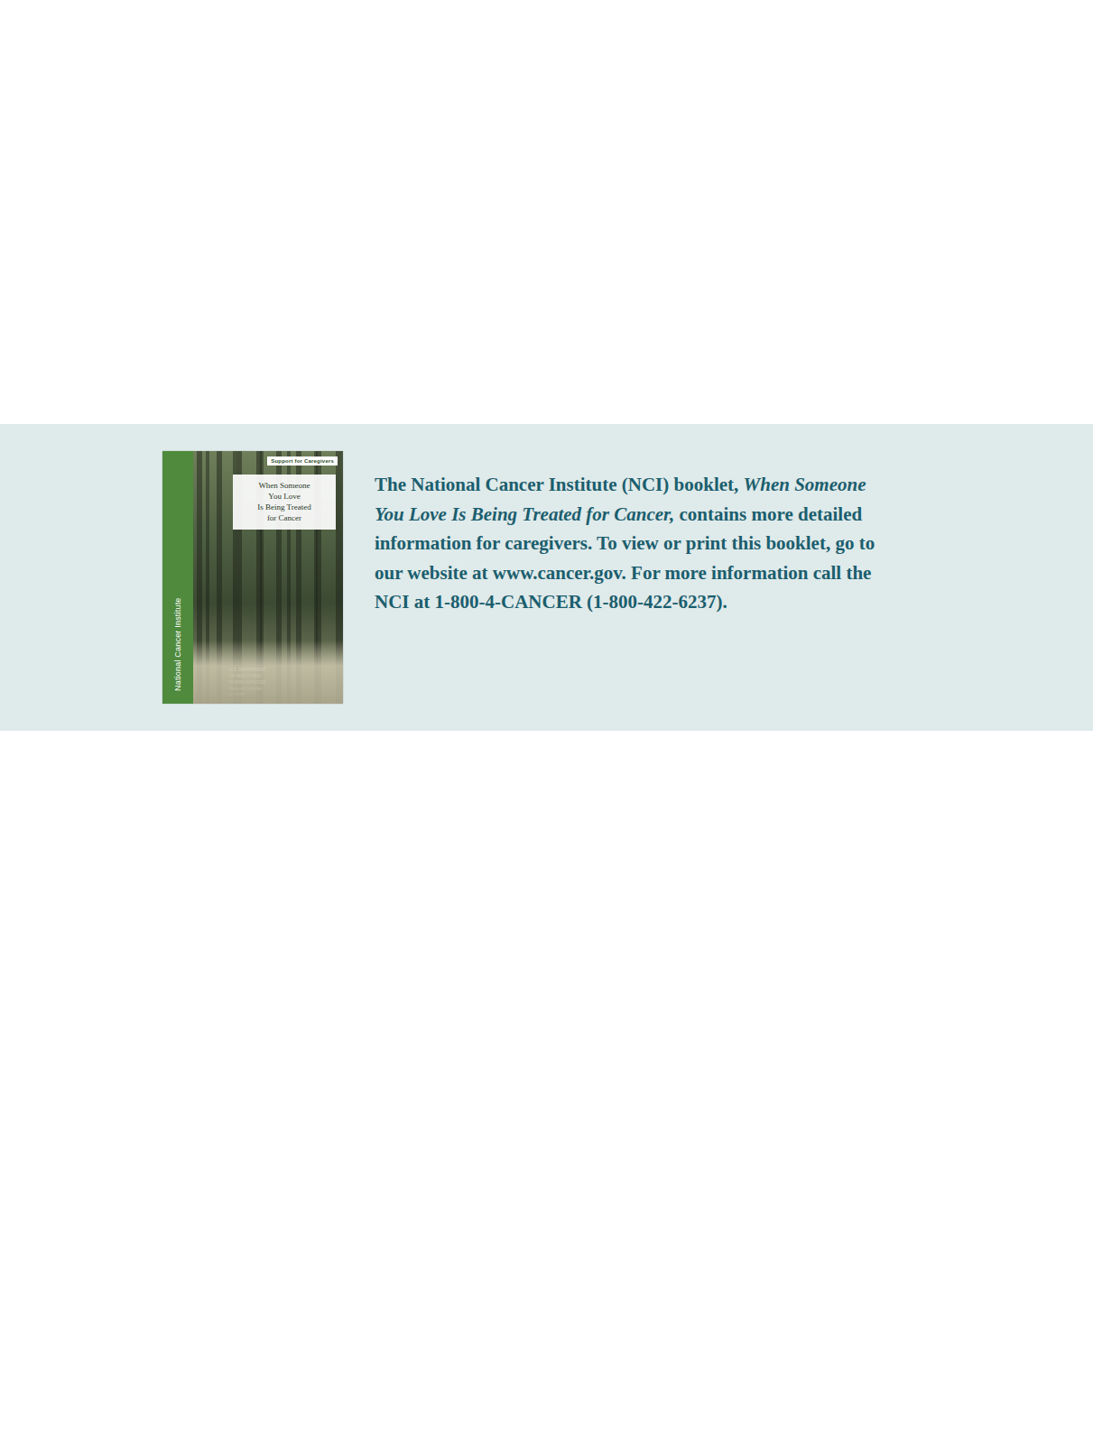National Cancer Institute
Support for Caregivers
When Someone
You Love
Is Being Treated
for Cancer
U.S. DEPARTMENT
OF HEALTH AND
HUMAN SERVICES
National Institutes
of Health
The National Cancer Institute (NCI) booklet, When Someone You Love Is Being Treated for Cancer, contains more detailed information for caregivers. To view or print this booklet, go to our website at www.cancer.gov. For more information call the NCI at 1-800-4-CANCER (1-800-422-6237).